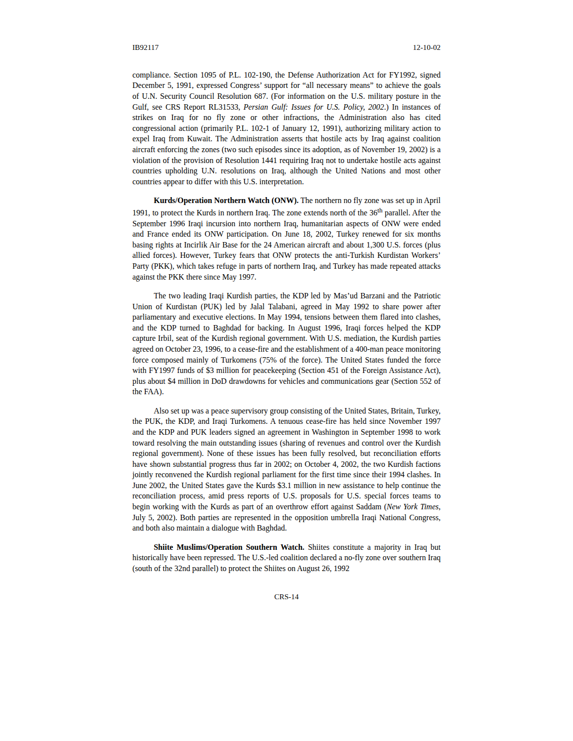IB92117
12-10-02
compliance. Section 1095 of P.L. 102-190, the Defense Authorization Act for FY1992, signed December 5, 1991, expressed Congress’ support for “all necessary means” to achieve the goals of U.N. Security Council Resolution 687. (For information on the U.S. military posture in the Gulf, see CRS Report RL31533, Persian Gulf: Issues for U.S. Policy, 2002.) In instances of strikes on Iraq for no fly zone or other infractions, the Administration also has cited congressional action (primarily P.L. 102-1 of January 12, 1991), authorizing military action to expel Iraq from Kuwait. The Administration asserts that hostile acts by Iraq against coalition aircraft enforcing the zones (two such episodes since its adoption, as of November 19, 2002) is a violation of the provision of Resolution 1441 requiring Iraq not to undertake hostile acts against countries upholding U.N. resolutions on Iraq, although the United Nations and most other countries appear to differ with this U.S. interpretation.
Kurds/Operation Northern Watch (ONW). The northern no fly zone was set up in April 1991, to protect the Kurds in northern Iraq. The zone extends north of the 36th parallel. After the September 1996 Iraqi incursion into northern Iraq, humanitarian aspects of ONW were ended and France ended its ONW participation. On June 18, 2002, Turkey renewed for six months basing rights at Incirlik Air Base for the 24 American aircraft and about 1,300 U.S. forces (plus allied forces). However, Turkey fears that ONW protects the anti-Turkish Kurdistan Workers’ Party (PKK), which takes refuge in parts of northern Iraq, and Turkey has made repeated attacks against the PKK there since May 1997.
The two leading Iraqi Kurdish parties, the KDP led by Mas’ud Barzani and the Patriotic Union of Kurdistan (PUK) led by Jalal Talabani, agreed in May 1992 to share power after parliamentary and executive elections. In May 1994, tensions between them flared into clashes, and the KDP turned to Baghdad for backing. In August 1996, Iraqi forces helped the KDP capture Irbil, seat of the Kurdish regional government. With U.S. mediation, the Kurdish parties agreed on October 23, 1996, to a cease-fire and the establishment of a 400-man peace monitoring force composed mainly of Turkomens (75% of the force). The United States funded the force with FY1997 funds of $3 million for peacekeeping (Section 451 of the Foreign Assistance Act), plus about $4 million in DoD drawdowns for vehicles and communications gear (Section 552 of the FAA).
Also set up was a peace supervisory group consisting of the United States, Britain, Turkey, the PUK, the KDP, and Iraqi Turkomens. A tenuous cease-fire has held since November 1997 and the KDP and PUK leaders signed an agreement in Washington in September 1998 to work toward resolving the main outstanding issues (sharing of revenues and control over the Kurdish regional government). None of these issues has been fully resolved, but reconciliation efforts have shown substantial progress thus far in 2002; on October 4, 2002, the two Kurdish factions jointly reconvened the Kurdish regional parliament for the first time since their 1994 clashes. In June 2002, the United States gave the Kurds $3.1 million in new assistance to help continue the reconciliation process, amid press reports of U.S. proposals for U.S. special forces teams to begin working with the Kurds as part of an overthrow effort against Saddam (New York Times, July 5, 2002). Both parties are represented in the opposition umbrella Iraqi National Congress, and both also maintain a dialogue with Baghdad.
Shiite Muslims/Operation Southern Watch. Shiites constitute a majority in Iraq but historically have been repressed. The U.S.-led coalition declared a no-fly zone over southern Iraq (south of the 32nd parallel) to protect the Shiites on August 26, 1992
CRS-14